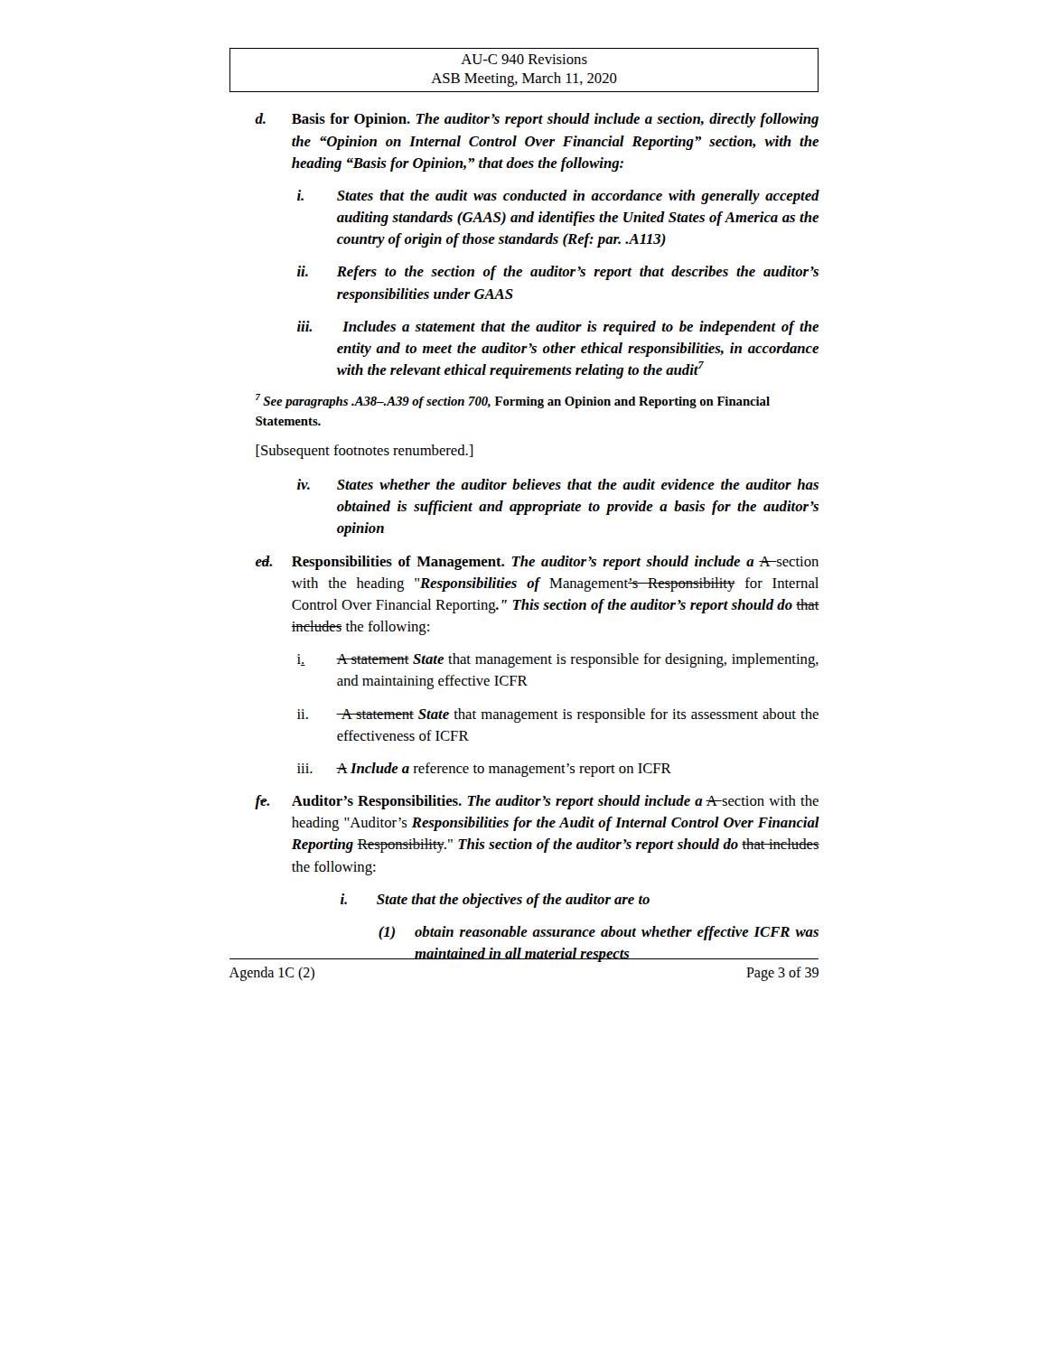AU-C 940 Revisions
ASB Meeting, March 11, 2020
d.
Basis for Opinion. The auditor’s report should include a section, directly following the “Opinion on Internal Control Over Financial Reporting” section, with the heading “Basis for Opinion,” that does the following:
i.
States that the audit was conducted in accordance with generally accepted auditing standards (GAAS) and identifies the United States of America as the country of origin of those standards (Ref: par. .A113)
ii.
Refers to the section of the auditor’s report that describes the auditor’s responsibilities under GAAS
iii.
Includes a statement that the auditor is required to be independent of the entity and to meet the auditor’s other ethical responsibilities, in accordance with the relevant ethical requirements relating to the audit7
7 See paragraphs .A38–.A39 of section 700, Forming an Opinion and Reporting on Financial Statements.
[Subsequent footnotes renumbered.]
iv.
States whether the auditor believes that the audit evidence the auditor has obtained is sufficient and appropriate to provide a basis for the auditor’s opinion
ed.
Responsibilities of Management. The auditor’s report should include a A section with the heading "Responsibilities of Management’s Responsibility for Internal Control Over Financial Reporting." This section of the auditor’s report should do that includes the following:
i.
A statement State that management is responsible for designing, implementing, and maintaining effective ICFR
ii.
A statement State that management is responsible for its assessment about the effectiveness of ICFR
iii.
A Include a reference to management’s report on ICFR
fe.
Auditor’s Responsibilities. The auditor’s report should include a A section with the heading "Auditor’s Responsibilities for the Audit of Internal Control Over Financial Reporting Responsibility." This section of the auditor’s report should do that includes the following:
i.
State that the objectives of the auditor are to
(1)
obtain reasonable assurance about whether effective ICFR was maintained in all material respects
Agenda 1C (2)
Page 3 of 39